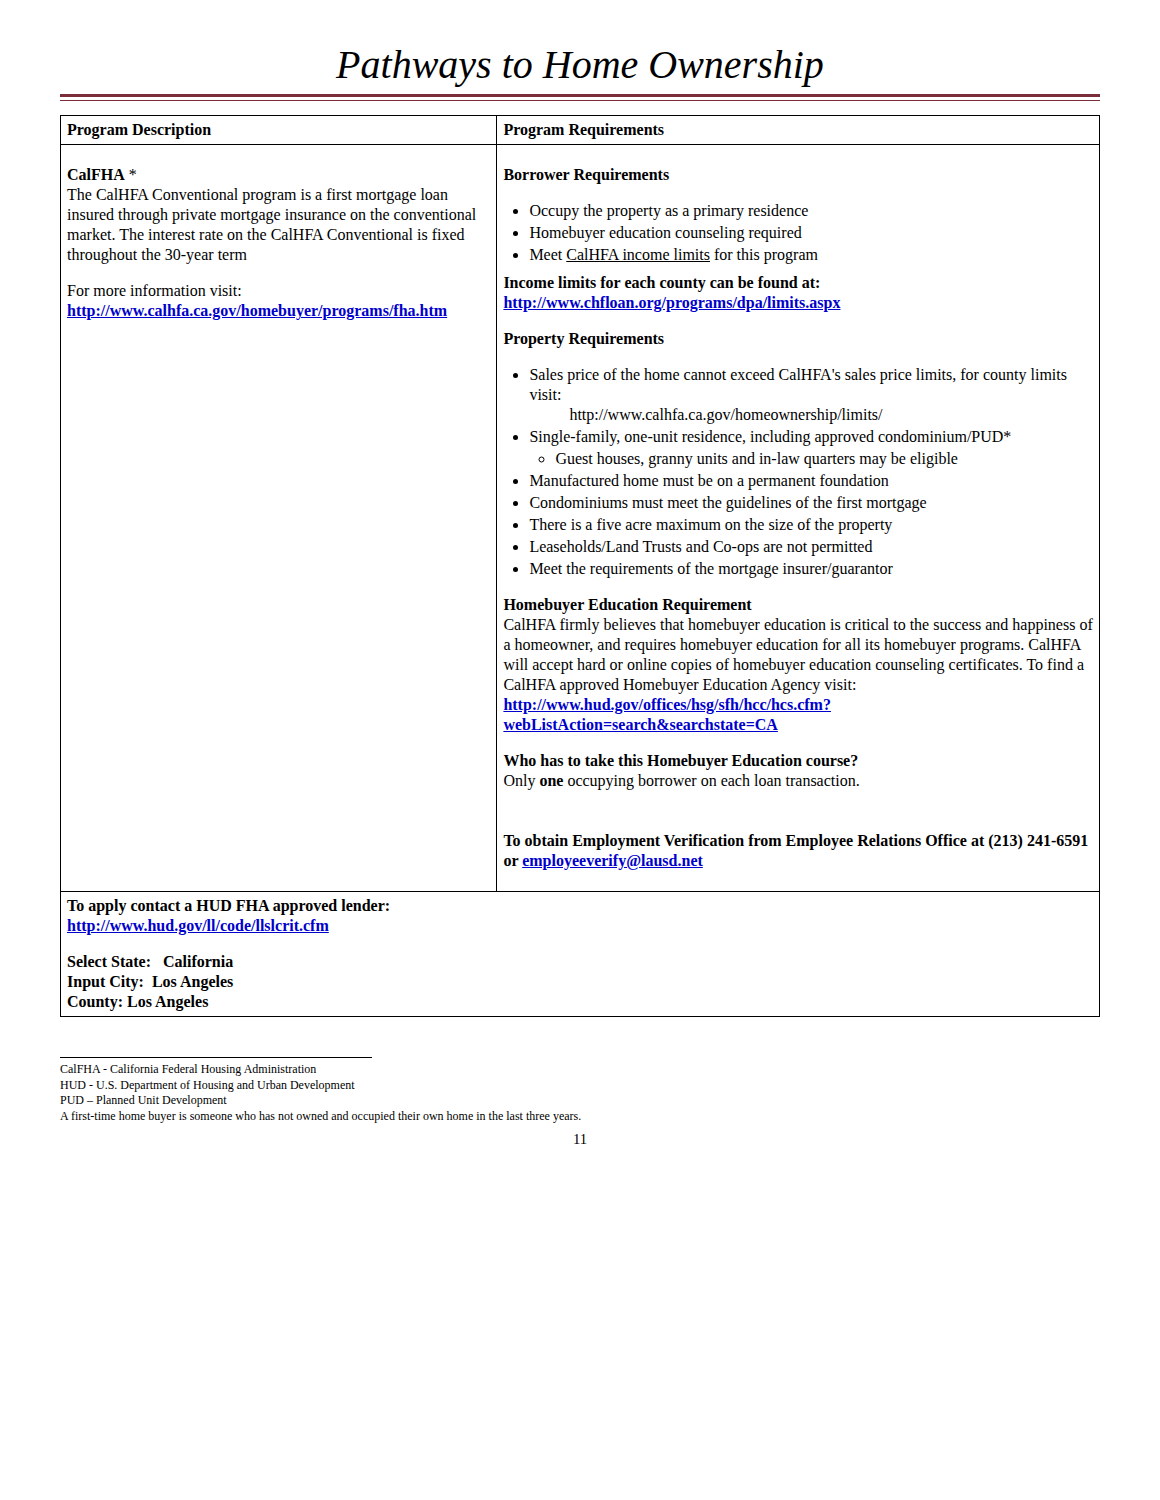Pathways to Home Ownership
| Program Description | Program Requirements |
| --- | --- |
| CalFHA * The CalHFA Conventional program is a first mortgage loan insured through private mortgage insurance on the conventional market. The interest rate on the CalHFA Conventional is fixed throughout the 30-year term For more information visit: http://www.calhfa.ca.gov/homebuyer/programs/fha.htm | Borrower Requirements Occupy the property as a primary residence Homebuyer education counseling required Meet CalHFA income limits for this program Income limits for each county can be found at: http://www.chfloan.org/programs/dpa/limits.aspx Property Requirements Sales price of the home cannot exceed CalHFA's sales price limits, for county limits visit: http://www.calhfa.ca.gov/homeownership/limits/ Single-family, one-unit residence, including approved condominium/PUD* Guest houses, granny units and in-law quarters may be eligible Manufactured home must be on a permanent foundation Condominiums must meet the guidelines of the first mortgage There is a five acre maximum on the size of the property Leaseholds/Land Trusts and Co-ops are not permitted Meet the requirements of the mortgage insurer/guarantor Homebuyer Education Requirement CalHFA firmly believes that homebuyer education is critical to the success and happiness of a homeowner, and requires homebuyer education for all its homebuyer programs. CalHFA will accept hard or online copies of homebuyer education counseling certificates. To find a CalHFA approved Homebuyer Education Agency visit: http://www.hud.gov/offices/hsg/sfh/hcc/hcs.cfm?webListAction=search&searchstate=CA Who has to take this Homebuyer Education course? Only one occupying borrower on each loan transaction. To obtain Employment Verification from Employee Relations Office at (213) 241-6591 or employeeverify@lausd.net |
| To apply contact a HUD FHA approved lender: http://www.hud.gov/ll/code/llslcrit.cfm Select State: California Input City: Los Angeles County: Los Angeles |
CalFHA - California Federal Housing Administration
HUD - U.S. Department of Housing and Urban Development
PUD – Planned Unit Development
A first-time home buyer is someone who has not owned and occupied their own home in the last three years.
11